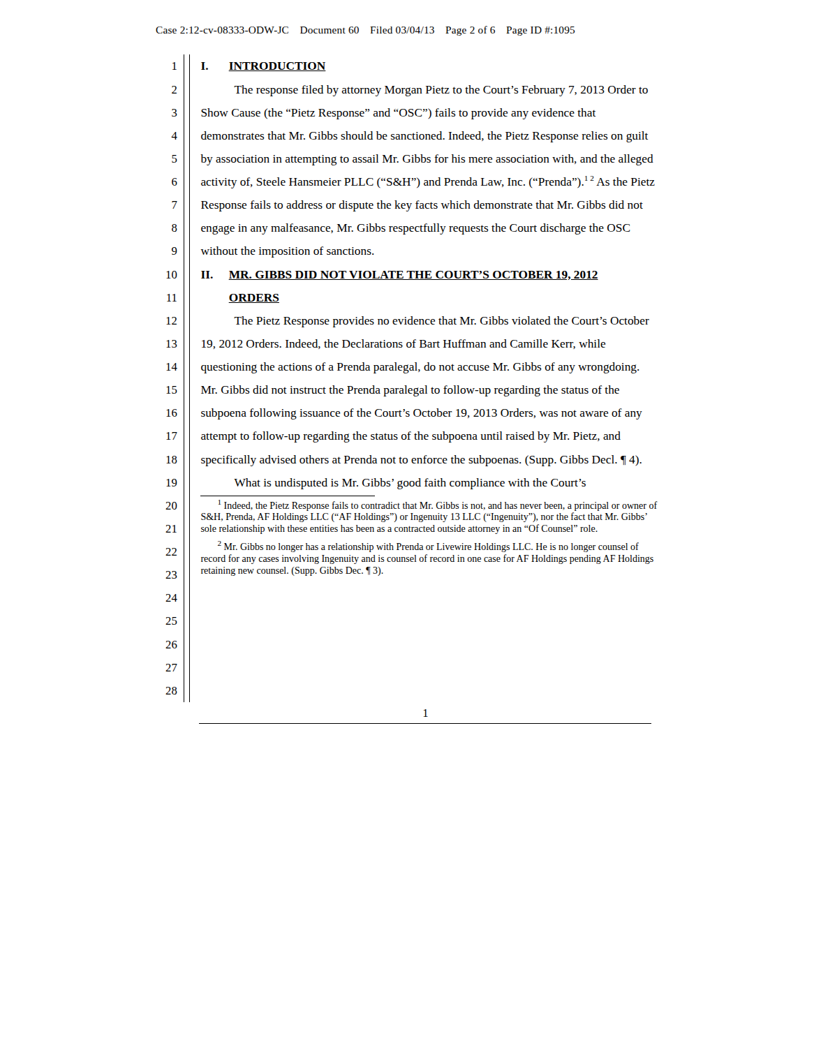Case 2:12-cv-08333-ODW-JC Document 60 Filed 03/04/13 Page 2 of 6 Page ID #:1095
1
2
3
4
5
6
7
8
9
10
11
12
13
14
15
16
17
18
19
20
21
22
23
24
25
26
27
28
I. Introduction
The response filed by attorney Morgan Pietz to the Court’s February 7, 2013 Order to Show Cause (the “Pietz Response” and “OSC”) fails to provide any evidence that demonstrates that Mr. Gibbs should be sanctioned. Indeed, the Pietz Response relies on guilt by association in attempting to assail Mr. Gibbs for his mere association with, and the alleged activity of, Steele Hansmeier PLLC (“S&H”) and Prenda Law, Inc. (“Prenda”).1 2 As the Pietz Response fails to address or dispute the key facts which demonstrate that Mr. Gibbs did not engage in any malfeasance, Mr. Gibbs respectfully requests the Court discharge the OSC without the imposition of sanctions.
II. Mr. Gibbs Did Not Violate The Court’s October 19, 2012
Orders
The Pietz Response provides no evidence that Mr. Gibbs violated the Court’s October 19, 2012 Orders. Indeed, the Declarations of Bart Huffman and Camille Kerr, while questioning the actions of a Prenda paralegal, do not accuse Mr. Gibbs of any wrongdoing. Mr. Gibbs did not instruct the Prenda paralegal to follow-up regarding the status of the subpoena following issuance of the Court’s October 19, 2013 Orders, was not aware of any attempt to follow-up regarding the status of the subpoena until raised by Mr. Pietz, and specifically advised others at Prenda not to enforce the subpoenas. (Supp. Gibbs Decl. ¶ 4).
What is undisputed is Mr. Gibbs’ good faith compliance with the Court’s
1 Indeed, the Pietz Response fails to contradict that Mr. Gibbs is not, and has never been, a principal or owner of S&H, Prenda, AF Holdings LLC (“AF Holdings”) or Ingenuity 13 LLC (“Ingenuity”), nor the fact that Mr. Gibbs’ sole relationship with these entities has been as a contracted outside attorney in an “Of Counsel” role.
2 Mr. Gibbs no longer has a relationship with Prenda or Livewire Holdings LLC. He is no longer counsel of record for any cases involving Ingenuity and is counsel of record in one case for AF Holdings pending AF Holdings retaining new counsel. (Supp. Gibbs Dec. ¶ 3).
1